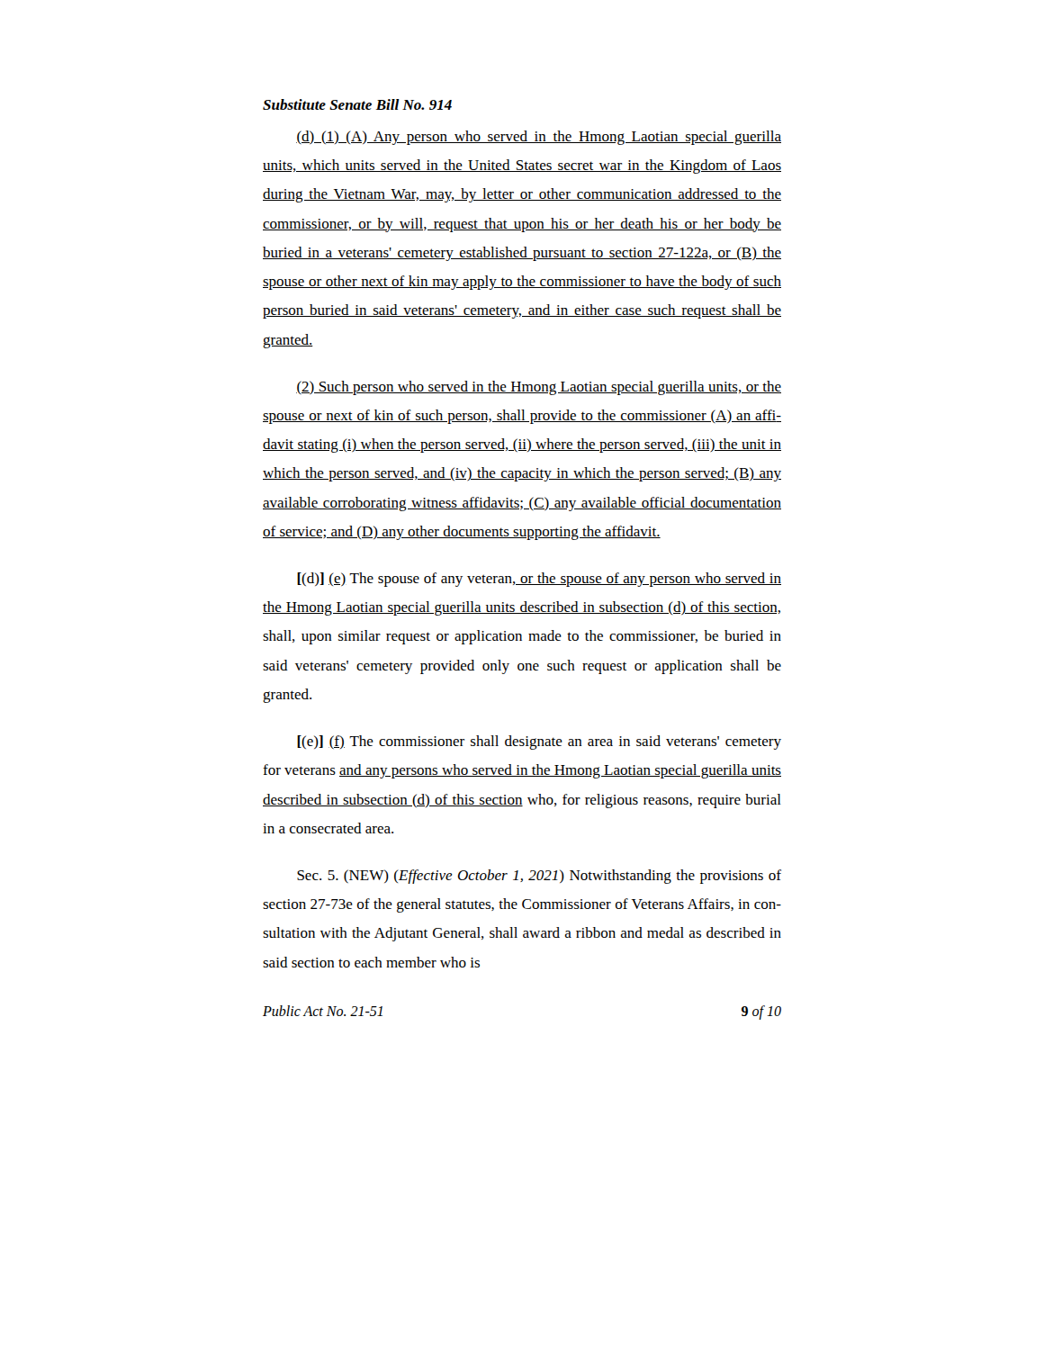Substitute Senate Bill No. 914
(d) (1) (A) Any person who served in the Hmong Laotian special guerilla units, which units served in the United States secret war in the Kingdom of Laos during the Vietnam War, may, by letter or other communication addressed to the commissioner, or by will, request that upon his or her death his or her body be buried in a veterans' cemetery established pursuant to section 27-122a, or (B) the spouse or other next of kin may apply to the commissioner to have the body of such person buried in said veterans' cemetery, and in either case such request shall be granted.
(2) Such person who served in the Hmong Laotian special guerilla units, or the spouse or next of kin of such person, shall provide to the commissioner (A) an affidavit stating (i) when the person served, (ii) where the person served, (iii) the unit in which the person served, and (iv) the capacity in which the person served; (B) any available corroborating witness affidavits; (C) any available official documentation of service; and (D) any other documents supporting the affidavit.
[(d)] (e) The spouse of any veteran, or the spouse of any person who served in the Hmong Laotian special guerilla units described in subsection (d) of this section, shall, upon similar request or application made to the commissioner, be buried in said veterans' cemetery provided only one such request or application shall be granted.
[(e)] (f) The commissioner shall designate an area in said veterans' cemetery for veterans and any persons who served in the Hmong Laotian special guerilla units described in subsection (d) of this section who, for religious reasons, require burial in a consecrated area.
Sec. 5. (NEW) (Effective October 1, 2021) Notwithstanding the provisions of section 27-73e of the general statutes, the Commissioner of Veterans Affairs, in consultation with the Adjutant General, shall award a ribbon and medal as described in said section to each member who is
Public Act No. 21-51 9 of 10